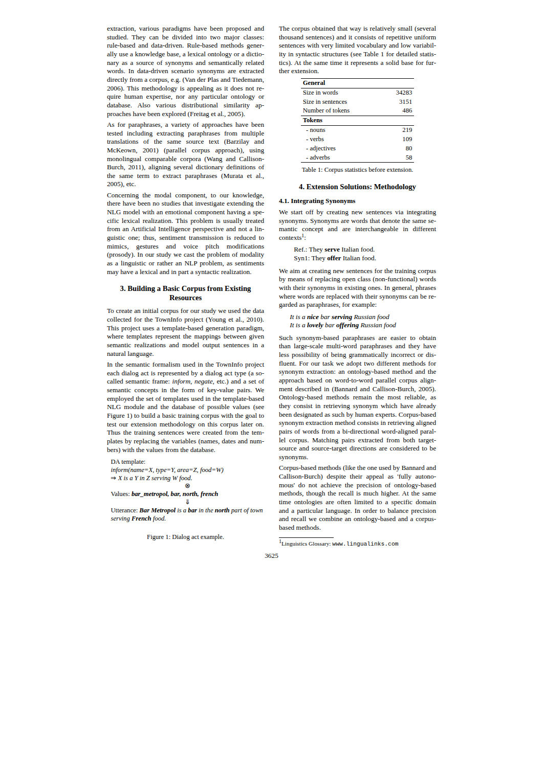extraction, various paradigms have been proposed and studied. They can be divided into two major classes: rule-based and data-driven. Rule-based methods generally use a knowledge base, a lexical ontology or a dictionary as a source of synonyms and semantically related words. In data-driven scenario synonyms are extracted directly from a corpus, e.g. (Van der Plas and Tiedemann, 2006). This methodology is appealing as it does not require human expertise, nor any particular ontology or database. Also various distributional similarity approaches have been explored (Freitag et al., 2005).
As for paraphrases, a variety of approaches have been tested including extracting paraphrases from multiple translations of the same source text (Barzilay and McKeown, 2001) (parallel corpus approach), using monolingual comparable corpora (Wang and Callison-Burch, 2011), aligning several dictionary definitions of the same term to extract paraphrases (Murata et al., 2005), etc.
Concerning the modal component, to our knowledge, there have been no studies that investigate extending the NLG model with an emotional component having a specific lexical realization. This problem is usually treated from an Artificial Intelligence perspective and not a linguistic one; thus, sentiment transmission is reduced to mimics, gestures and voice pitch modifications (prosody). In our study we cast the problem of modality as a linguistic or rather an NLP problem, as sentiments may have a lexical and in part a syntactic realization.
3. Building a Basic Corpus from Existing Resources
To create an initial corpus for our study we used the data collected for the TownInfo project (Young et al., 2010). This project uses a template-based generation paradigm, where templates represent the mappings between given semantic realizations and model output sentences in a natural language.
In the semantic formalism used in the TownInfo project each dialog act is represented by a dialog act type (a so-called semantic frame: inform, negate, etc.) and a set of semantic concepts in the form of key-value pairs. We employed the set of templates used in the template-based NLG module and the database of possible values (see Figure 1) to build a basic training corpus with the goal to test our extension methodology on this corpus later on. Thus the training sentences were created from the templates by replacing the variables (names, dates and numbers) with the values from the database.
DA template:
inform(name=X, type=Y, area=Z, food=W)
⇒ X is a Y in Z serving W food.
⊗
Values: bar_metropol, bar, north, french
⇓
Utterance: Bar Metropol is a bar in the north part of town serving French food.
Figure 1: Dialog act example.
The corpus obtained that way is relatively small (several thousand sentences) and it consists of repetitive uniform sentences with very limited vocabulary and low variability in syntactic structures (see Table 1 for detailed statistics). At the same time it represents a solid base for further extension.
| General | |
| Size in words | 34283 |
| Size in sentences | 3151 |
| Number of tokens | 486 |
| Tokens | |
| - nouns | 219 |
| - verbs | 109 |
| - adjectives | 80 |
| - adverbs | 58 |
Table 1: Corpus statistics before extension.
4. Extension Solutions: Methodology
4.1. Integrating Synonyms
We start off by creating new sentences via integrating synonyms. Synonyms are words that denote the same semantic concept and are interchangeable in different contexts1:
Ref.: They serve Italian food.
Syn1: They offer Italian food.
We aim at creating new sentences for the training corpus by means of replacing open class (non-functional) words with their synonyms in existing ones. In general, phrases where words are replaced with their synonyms can be regarded as paraphrases, for example:
It is a nice bar serving Russian food
It is a lovely bar offering Russian food
Such synonym-based paraphrases are easier to obtain than large-scale multi-word paraphrases and they have less possibility of being grammatically incorrect or dis-fluent. For our task we adopt two different methods for synonym extraction: an ontology-based method and the approach based on word-to-word parallel corpus alignment described in (Bannard and Callison-Burch, 2005). Ontology-based methods remain the most reliable, as they consist in retrieving synonym which have already been designated as such by human experts. Corpus-based synonym extraction method consists in retrieving aligned pairs of words from a bi-directional word-aligned parallel corpus. Matching pairs extracted from both target-source and source-target directions are considered to be synonyms.
Corpus-based methods (like the one used by Bannard and Callison-Burch) despite their appeal as 'fully autonomous' do not achieve the precision of ontology-based methods, though the recall is much higher. At the same time ontologies are often limited to a specific domain and a particular language. In order to balance precision and recall we combine an ontology-based and a corpus-based methods.
1Linguistics Glossary: www.lingualinks.com
3625